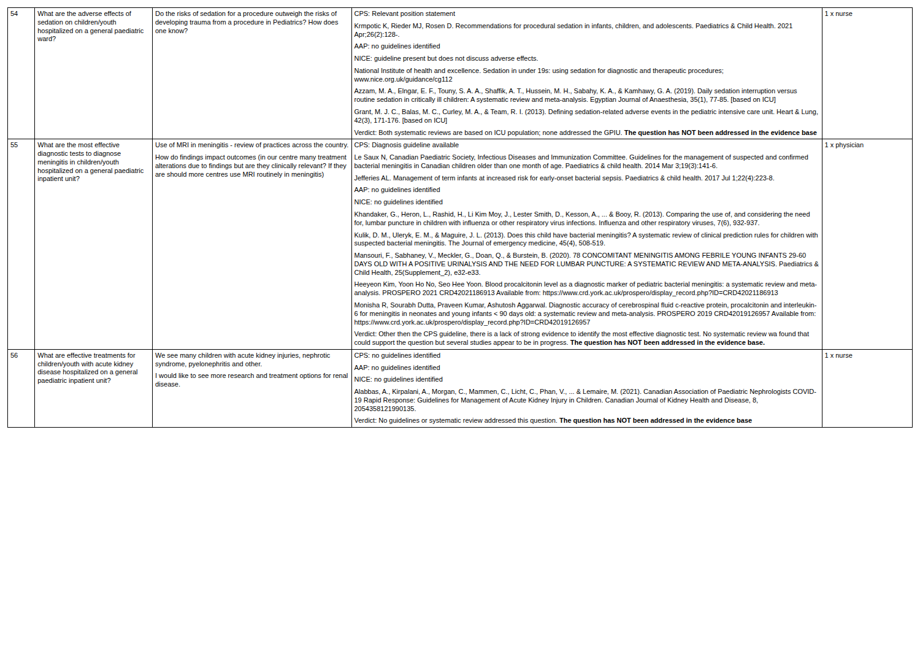| 54 | What are the adverse effects of sedation on children/youth hospitalized on a general paediatric ward? | Do the risks of sedation for a procedure outweigh the risks of developing trauma from a procedure in Pediatrics? How does one know? | CPS: Relevant position statement Krmpotic K, Rieder MJ, Rosen D. Recommendations for procedural sedation in infants, children, and adolescents. Paediatrics & Child Health. 2021 Apr;26(2):128-. AAP: no guidelines identified NICE: guideline present but does not discuss adverse effects. National Institute of health and excellence. Sedation in under 19s: using sedation for diagnostic and therapeutic procedures; www.nice.org.uk/guidance/cg112 Azzam, M. A., Elngar, E. F., Touny, S. A. A., Shaffik, A. T., Hussein, M. H., Sabahy, K. A., & Kamhawy, G. A. (2019). Daily sedation interruption versus routine sedation in critically ill children: A systematic review and meta-analysis. Egyptian Journal of Anaesthesia, 35(1), 77-85. [based on ICU] Grant, M. J. C., Balas, M. C., Curley, M. A., & Team, R. I. (2013). Defining sedation-related adverse events in the pediatric intensive care unit. Heart & Lung, 42(3), 171-176. [based on ICU] Verdict: Both systematic reviews are based on ICU population; none addressed the GPIU. The question has NOT been addressed in the evidence base | 1 x nurse |
| 55 | What are the most effective diagnostic tests to diagnose meningitis in children/youth hospitalized on a general paediatric inpatient unit? | Use of MRI in meningitis - review of practices across the country. How do findings impact outcomes (in our centre many treatment alterations due to findings but are they clinically relevant? If they are should more centres use MRI routinely in meningitis) | CPS: Diagnosis guideline available Le Saux N, Canadian Paediatric Society, Infectious Diseases and Immunization Committee. Guidelines for the management of suspected and confirmed bacterial meningitis in Canadian children older than one month of age. Paediatrics & child health. 2014 Mar 3;19(3):141-6. Jefferies AL. Management of term infants at increased risk for early-onset bacterial sepsis. Paediatrics & child health. 2017 Jul 1;22(4):223-8. AAP: no guidelines identified NICE: no guidelines identified Khandaker, G., Heron, L., Rashid, H., Li Kim Moy, J., Lester Smith, D., Kesson, A., ... & Booy, R. (2013). Comparing the use of, and considering the need for, lumbar puncture in children with influenza or other respiratory virus infections. Influenza and other respiratory viruses, 7(6), 932-937. Kulik, D. M., Uleryk, E. M., & Maguire, J. L. (2013). Does this child have bacterial meningitis? A systematic review of clinical prediction rules for children with suspected bacterial meningitis. The Journal of emergency medicine, 45(4), 508-519. Mansouri, F., Sabhaney, V., Meckler, G., Doan, Q., & Burstein, B. (2020). 78 CONCOMITANT MENINGITIS AMONG FEBRILE YOUNG INFANTS 29-60 DAYS OLD WITH A POSITIVE URINALYSIS AND THE NEED FOR LUMBAR PUNCTURE: A SYSTEMATIC REVIEW AND META-ANALYSIS. Paediatrics & Child Health, 25(Supplement_2), e32-e33. Heeyeon Kim, Yoon Ho No, Seo Hee Yoon. Blood procalcitonin level as a diagnostic marker of pediatric bacterial meningitis: a systematic review and meta-analysis. PROSPERO 2021 CRD42021186913 Available from: https://www.crd.york.ac.uk/prospero/display_record.php?ID=CRD42021186913 Monisha R, Sourabh Dutta, Praveen Kumar, Ashutosh Aggarwal. Diagnostic accuracy of cerebrospinal fluid c-reactive protein, procalcitonin and interleukin-6 for meningitis in neonates and young infants < 90 days old: a systematic review and meta-analysis. PROSPERO 2019 CRD42019126957 Available from: https://www.crd.york.ac.uk/prospero/display_record.php?ID=CRD42019126957 Verdict: Other then the CPS guideline, there is a lack of strong evidence to identify the most effective diagnostic test. No systematic review wa found that could support the question but several studies appear to be in progress. The question has NOT been addressed in the evidence base. | 1 x physician |
| 56 | What are effective treatments for children/youth with acute kidney disease hospitalized on a general paediatric inpatient unit? | We see many children with acute kidney injuries, nephrotic syndrome, pyelonephritis and other. I would like to see more research and treatment options for renal disease. | CPS: no guidelines identified AAP: no guidelines identified NICE: no guidelines identified Alabbas, A., Kirpalani, A., Morgan, C., Mammen, C., Licht, C., Phan, V., ... & Lemaire, M. (2021). Canadian Association of Paediatric Nephrologists COVID-19 Rapid Response: Guidelines for Management of Acute Kidney Injury in Children. Canadian Journal of Kidney Health and Disease, 8, 2054358121990135. Verdict: No guidelines or systematic review addressed this question. The question has NOT been addressed in the evidence base | 1 x nurse |